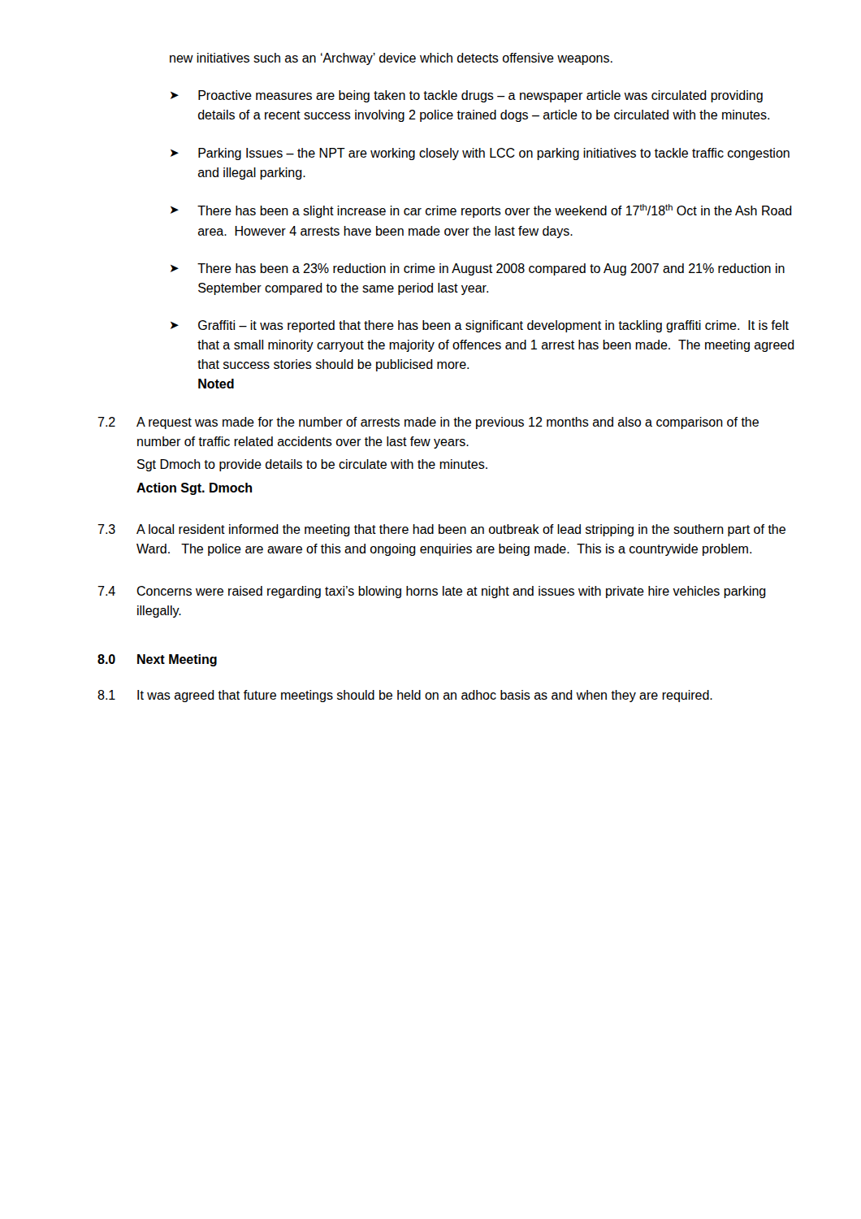new initiatives such as an ‘Archway’ device which detects offensive weapons.
Proactive measures are being taken to tackle drugs – a newspaper article was circulated providing details of a recent success involving 2 police trained dogs – article to be circulated with the minutes.
Parking Issues – the NPT are working closely with LCC on parking initiatives to tackle traffic congestion and illegal parking.
There has been a slight increase in car crime reports over the weekend of 17th/18th Oct in the Ash Road area. However 4 arrests have been made over the last few days.
There has been a 23% reduction in crime in August 2008 compared to Aug 2007 and 21% reduction in September compared to the same period last year.
Graffiti – it was reported that there has been a significant development in tackling graffiti crime. It is felt that a small minority carryout the majority of offences and 1 arrest has been made. The meeting agreed that success stories should be publicised more.
Noted
7.2
A request was made for the number of arrests made in the previous 12 months and also a comparison of the number of traffic related accidents over the last few years.
Sgt Dmoch to provide details to be circulate with the minutes.
Action Sgt. Dmoch
7.3
A local resident informed the meeting that there had been an outbreak of lead stripping in the southern part of the Ward. The police are aware of this and ongoing enquiries are being made. This is a countrywide problem.
7.4
Concerns were raised regarding taxi’s blowing horns late at night and issues with private hire vehicles parking illegally.
8.0
Next Meeting
8.1
It was agreed that future meetings should be held on an adhoc basis as and when they are required.